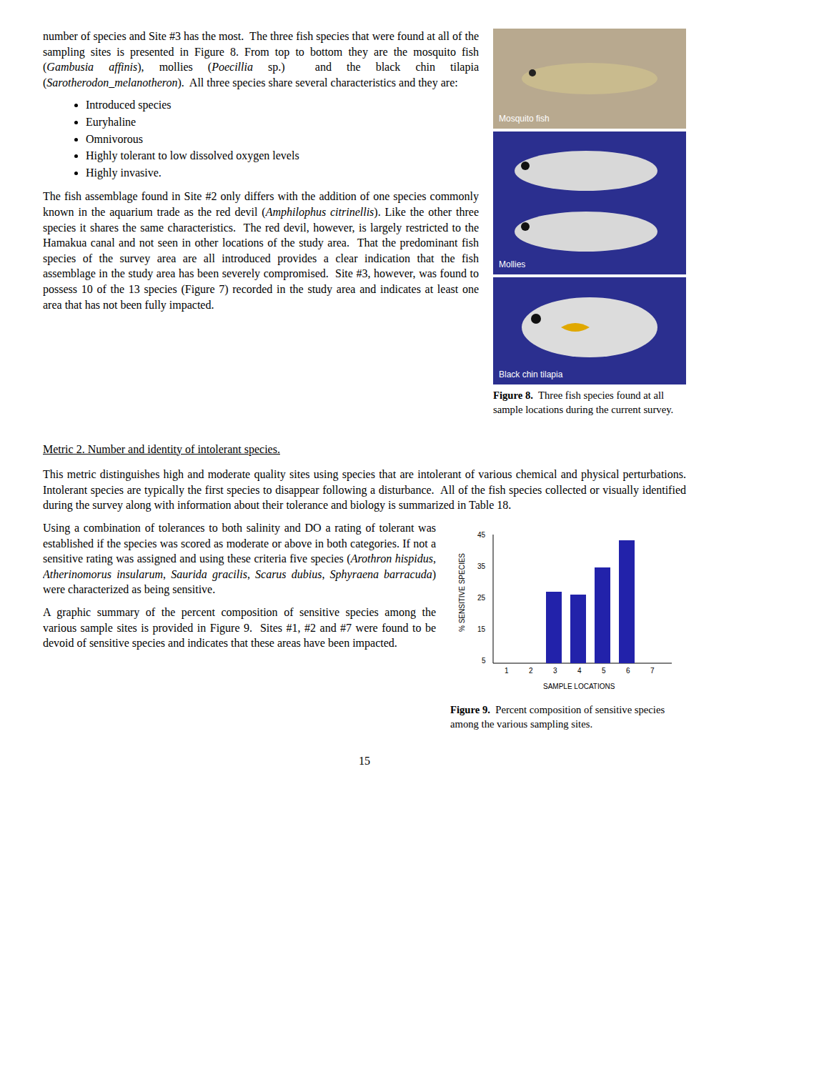Figure 8. Three fish species found at all sample locations during the current survey.
number of species and Site #3 has the most. The three fish species that were found at all of the sampling sites is presented in Figure 8. From top to bottom they are the mosquito fish (Gambusia affinis), mollies (Poecillia sp.) and the black chin tilapia (Sarotherodon_melanotheron). All three species share several characteristics and they are:
Introduced species
Euryhaline
Omnivorous
Highly tolerant to low dissolved oxygen levels
Highly invasive.
The fish assemblage found in Site #2 only differs with the addition of one species commonly known in the aquarium trade as the red devil (Amphilophus citrinellis). Like the other three species it shares the same characteristics. The red devil, however, is largely restricted to the Hamakua canal and not seen in other locations of the study area. That the predominant fish species of the survey area are all introduced provides a clear indication that the fish assemblage in the study area has been severely compromised. Site #3, however, was found to possess 10 of the 13 species (Figure 7) recorded in the study area and indicates at least one area that has not been fully impacted.
Metric 2. Number and identity of intolerant species.
This metric distinguishes high and moderate quality sites using species that are intolerant of various chemical and physical perturbations. Intolerant species are typically the first species to disappear following a disturbance. All of the fish species collected or visually identified during the survey along with information about their tolerance and biology is summarized in Table 18.
Figure 9. Percent composition of sensitive species among the various sampling sites.
Using a combination of tolerances to both salinity and DO a rating of tolerant was established if the species was scored as moderate or above in both categories. If not a sensitive rating was assigned and using these criteria five species (Arothron hispidus, Atherinomorus insularum, Saurida gracilis, Scarus dubius, Sphyraena barracuda) were characterized as being sensitive.
A graphic summary of the percent composition of sensitive species among the various sample sites is provided in Figure 9. Sites #1, #2 and #7 were found to be devoid of sensitive species and indicates that these areas have been impacted.
15